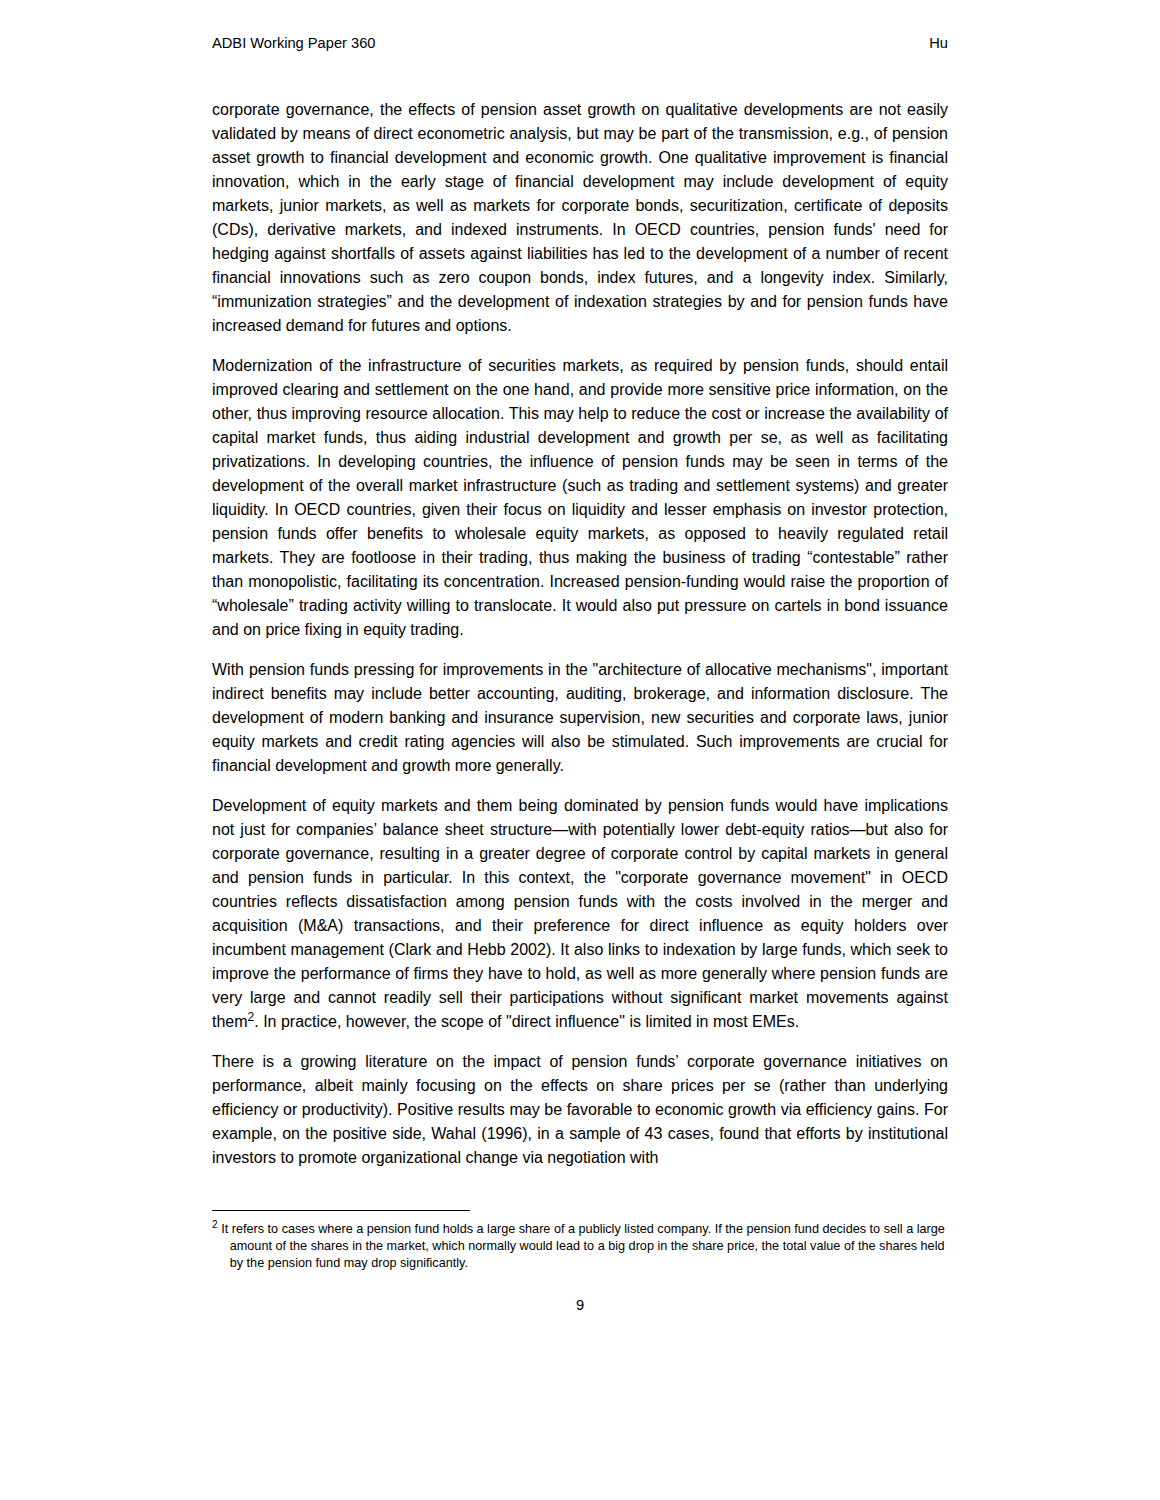ADBI Working Paper 360 Hu
corporate governance, the effects of pension asset growth on qualitative developments are not easily validated by means of direct econometric analysis, but may be part of the transmission, e.g., of pension asset growth to financial development and economic growth. One qualitative improvement is financial innovation, which in the early stage of financial development may include development of equity markets, junior markets, as well as markets for corporate bonds, securitization, certificate of deposits (CDs), derivative markets, and indexed instruments. In OECD countries, pension funds' need for hedging against shortfalls of assets against liabilities has led to the development of a number of recent financial innovations such as zero coupon bonds, index futures, and a longevity index. Similarly, “immunization strategies” and the development of indexation strategies by and for pension funds have increased demand for futures and options.
Modernization of the infrastructure of securities markets, as required by pension funds, should entail improved clearing and settlement on the one hand, and provide more sensitive price information, on the other, thus improving resource allocation. This may help to reduce the cost or increase the availability of capital market funds, thus aiding industrial development and growth per se, as well as facilitating privatizations. In developing countries, the influence of pension funds may be seen in terms of the development of the overall market infrastructure (such as trading and settlement systems) and greater liquidity. In OECD countries, given their focus on liquidity and lesser emphasis on investor protection, pension funds offer benefits to wholesale equity markets, as opposed to heavily regulated retail markets. They are footloose in their trading, thus making the business of trading “contestable” rather than monopolistic, facilitating its concentration. Increased pension-funding would raise the proportion of “wholesale” trading activity willing to translocate. It would also put pressure on cartels in bond issuance and on price fixing in equity trading.
With pension funds pressing for improvements in the "architecture of allocative mechanisms", important indirect benefits may include better accounting, auditing, brokerage, and information disclosure. The development of modern banking and insurance supervision, new securities and corporate laws, junior equity markets and credit rating agencies will also be stimulated. Such improvements are crucial for financial development and growth more generally.
Development of equity markets and them being dominated by pension funds would have implications not just for companies’ balance sheet structure—with potentially lower debt-equity ratios—but also for corporate governance, resulting in a greater degree of corporate control by capital markets in general and pension funds in particular. In this context, the "corporate governance movement" in OECD countries reflects dissatisfaction among pension funds with the costs involved in the merger and acquisition (M&A) transactions, and their preference for direct influence as equity holders over incumbent management (Clark and Hebb 2002). It also links to indexation by large funds, which seek to improve the performance of firms they have to hold, as well as more generally where pension funds are very large and cannot readily sell their participations without significant market movements against them2. In practice, however, the scope of "direct influence" is limited in most EMEs.
There is a growing literature on the impact of pension funds’ corporate governance initiatives on performance, albeit mainly focusing on the effects on share prices per se (rather than underlying efficiency or productivity). Positive results may be favorable to economic growth via efficiency gains. For example, on the positive side, Wahal (1996), in a sample of 43 cases, found that efforts by institutional investors to promote organizational change via negotiation with
2 It refers to cases where a pension fund holds a large share of a publicly listed company. If the pension fund decides to sell a large amount of the shares in the market, which normally would lead to a big drop in the share price, the total value of the shares held by the pension fund may drop significantly.
9